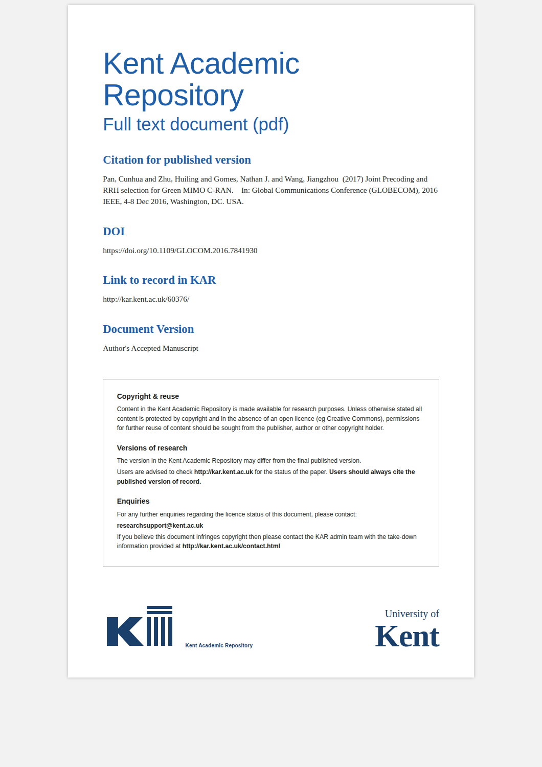Kent Academic Repository
Full text document (pdf)
Citation for published version
Pan, Cunhua and Zhu, Huiling and Gomes, Nathan J. and Wang, Jiangzhou (2017) Joint Precoding and RRH selection for Green MIMO C-RAN. In: Global Communications Conference (GLOBECOM), 2016 IEEE, 4-8 Dec 2016, Washington, DC. USA.
DOI
https://doi.org/10.1109/GLOCOM.2016.7841930
Link to record in KAR
http://kar.kent.ac.uk/60376/
Document Version
Author's Accepted Manuscript
Copyright & reuse
Content in the Kent Academic Repository is made available for research purposes. Unless otherwise stated all content is protected by copyright and in the absence of an open licence (eg Creative Commons), permissions for further reuse of content should be sought from the publisher, author or other copyright holder.
Versions of research
The version in the Kent Academic Repository may differ from the final published version.
Users are advised to check http://kar.kent.ac.uk for the status of the paper. Users should always cite the published version of record.
Enquiries
For any further enquiries regarding the licence status of this document, please contact:
researchsupport@kent.ac.uk
If you believe this document infringes copyright then please contact the KAR admin team with the take-down information provided at http://kar.kent.ac.uk/contact.html
Kent Academic Repository
University of Kent